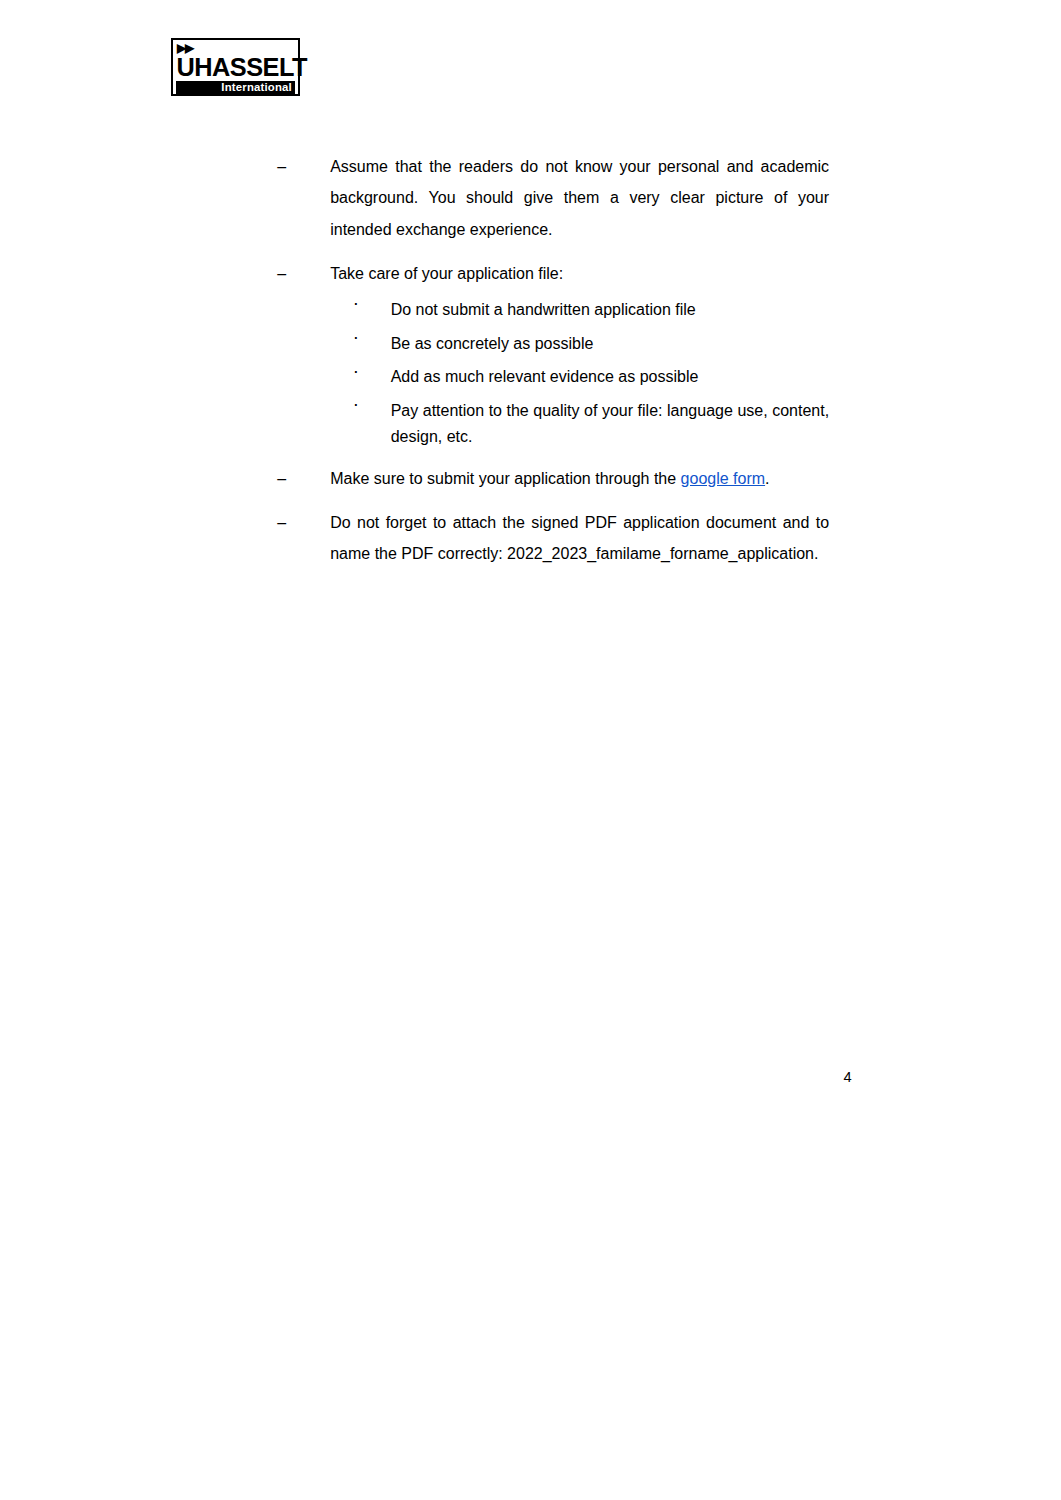▶▶
UHASSELT
International
Assume that the readers do not know your personal and academic background. You should give them a very clear picture of your intended exchange experience.
Take care of your application file:
Do not submit a handwritten application file
Be as concretely as possible
Add as much relevant evidence as possible
Pay attention to the quality of your file: language use, content, design, etc.
Make sure to submit your application through the google form.
Do not forget to attach the signed PDF application document and to name the PDF correctly: 2022_2023_familame_forname_application.
4